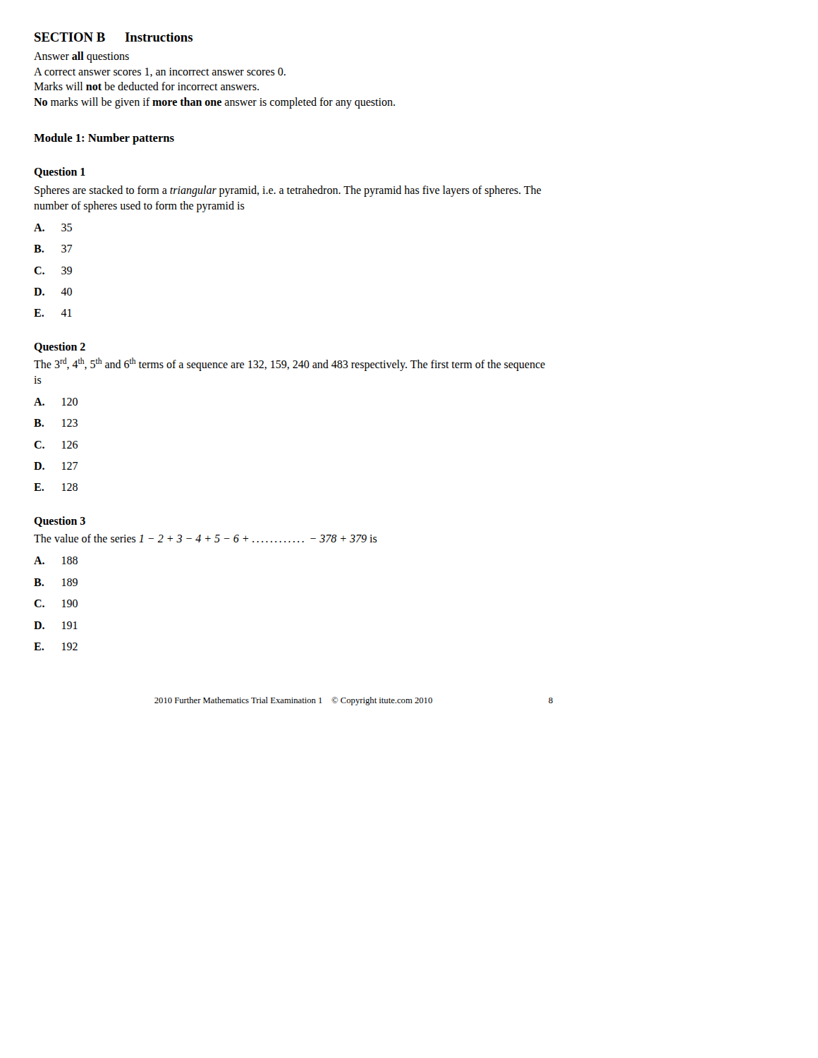SECTION B Instructions
Answer all questions
A correct answer scores 1, an incorrect answer scores 0.
Marks will not be deducted for incorrect answers.
No marks will be given if more than one answer is completed for any question.
Module 1: Number patterns
Question 1
Spheres are stacked to form a triangular pyramid, i.e. a tetrahedron. The pyramid has five layers of spheres. The number of spheres used to form the pyramid is
A. 35
B. 37
C. 39
D. 40
E. 41
Question 2
The 3rd, 4th, 5th and 6th terms of a sequence are 132, 159, 240 and 483 respectively. The first term of the sequence is
A. 120
B. 123
C. 126
D. 127
E. 128
Question 3
The value of the series 1 − 2 + 3 − 4 + 5 − 6 + ............ − 378 + 379 is
A. 188
B. 189
C. 190
D. 191
E. 192
2010 Further Mathematics Trial Examination 1 © Copyright itute.com 2010 8